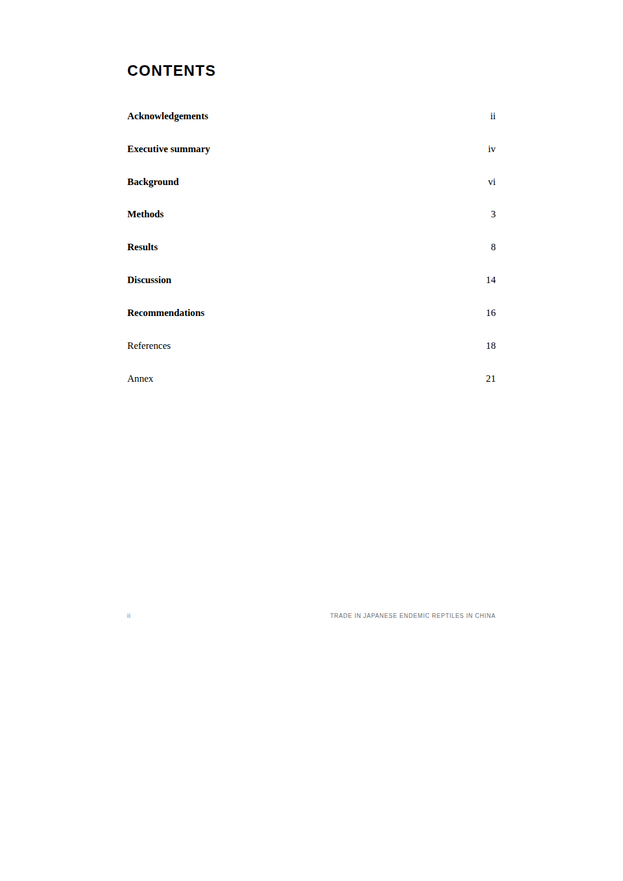CONTENTS
| Acknowledgements | ii |
| Executive summary | iv |
| Background | vi |
| Methods | 3 |
| Results | 8 |
| Discussion | 14 |
| Recommendations | 16 |
| References | 18 |
| Annex | 21 |
ii
Trade in Japanese endemic reptiles in China